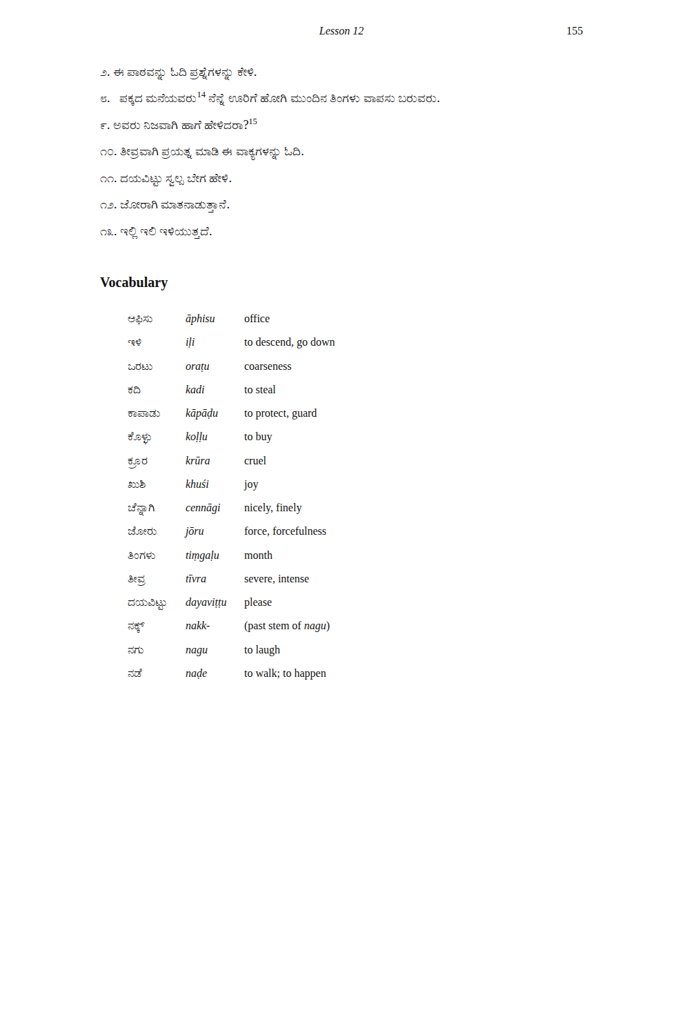Lesson 12 155
೨. ಈ ಪಾಠವನ್ನು ಓದಿ ಪ್ರಶ್ನೆಗಳನ್ನು ಕೇಳಿ.
೮. ಪಕ್ಕದ ಮನೆಯವರು14 ನೆನ್ನೆ ಊರಿಗೆ ಹೋಗಿ ಮುಂದಿನ ತಿಂಗಳು ವಾಪಸು ಬರುವರು.
೯. ಅವರು ನಿಜವಾಗಿ ಹಾಗೆ ಹೇಳಿದರಾ?15
೧೦. ತೀವ್ರವಾಗಿ ಪ್ರಯತ್ನ ಮಾಡಿ ಈ ವಾಕ್ಯಗಳನ್ನು ಓದಿ.
೧೧. ದಯವಿಟ್ಟು ಸ್ವಲ್ಪ ಬೇಗ ಹೇಳಿ.
೧೨. ಜೋರಾಗಿ ಮಾತನಾಡುತ್ತಾನೆ.
೧೩. ಇಲ್ಲಿ ಇಲಿ ಇಳಿಯುತ್ತದೆ.
Vocabulary
| ಆಫಿಸು | āphisu | office |
| ಇಳಿ | iḷi | to descend, go down |
| ಒರಟು | oraṭu | coarseness |
| ಕದಿ | kadi | to steal |
| ಕಾಪಾಡು | kāpāḍu | to protect, guard |
| ಕೊಳ್ಳು | koḷḷu | to buy |
| ಕ್ರೂರ | krūra | cruel |
| ಖುಶಿ | khuśi | joy |
| ಚೆನ್ನಾಗಿ | cennāgi | nicely, finely |
| ಜೋರು | jōru | force, forcefulness |
| ತಿಂಗಳು | tiṃgaḷu | month |
| ತೀವ್ರ | tīvra | severe, intense |
| ದಯವಿಟ್ಟು | dayaviṭṭu | please |
| ನಕ್ಕ್ | nakk- | (past stem of nagu ) |
| ನಗು | nagu | to laugh |
| ನಡೆ | naḍe | to walk; to happen |